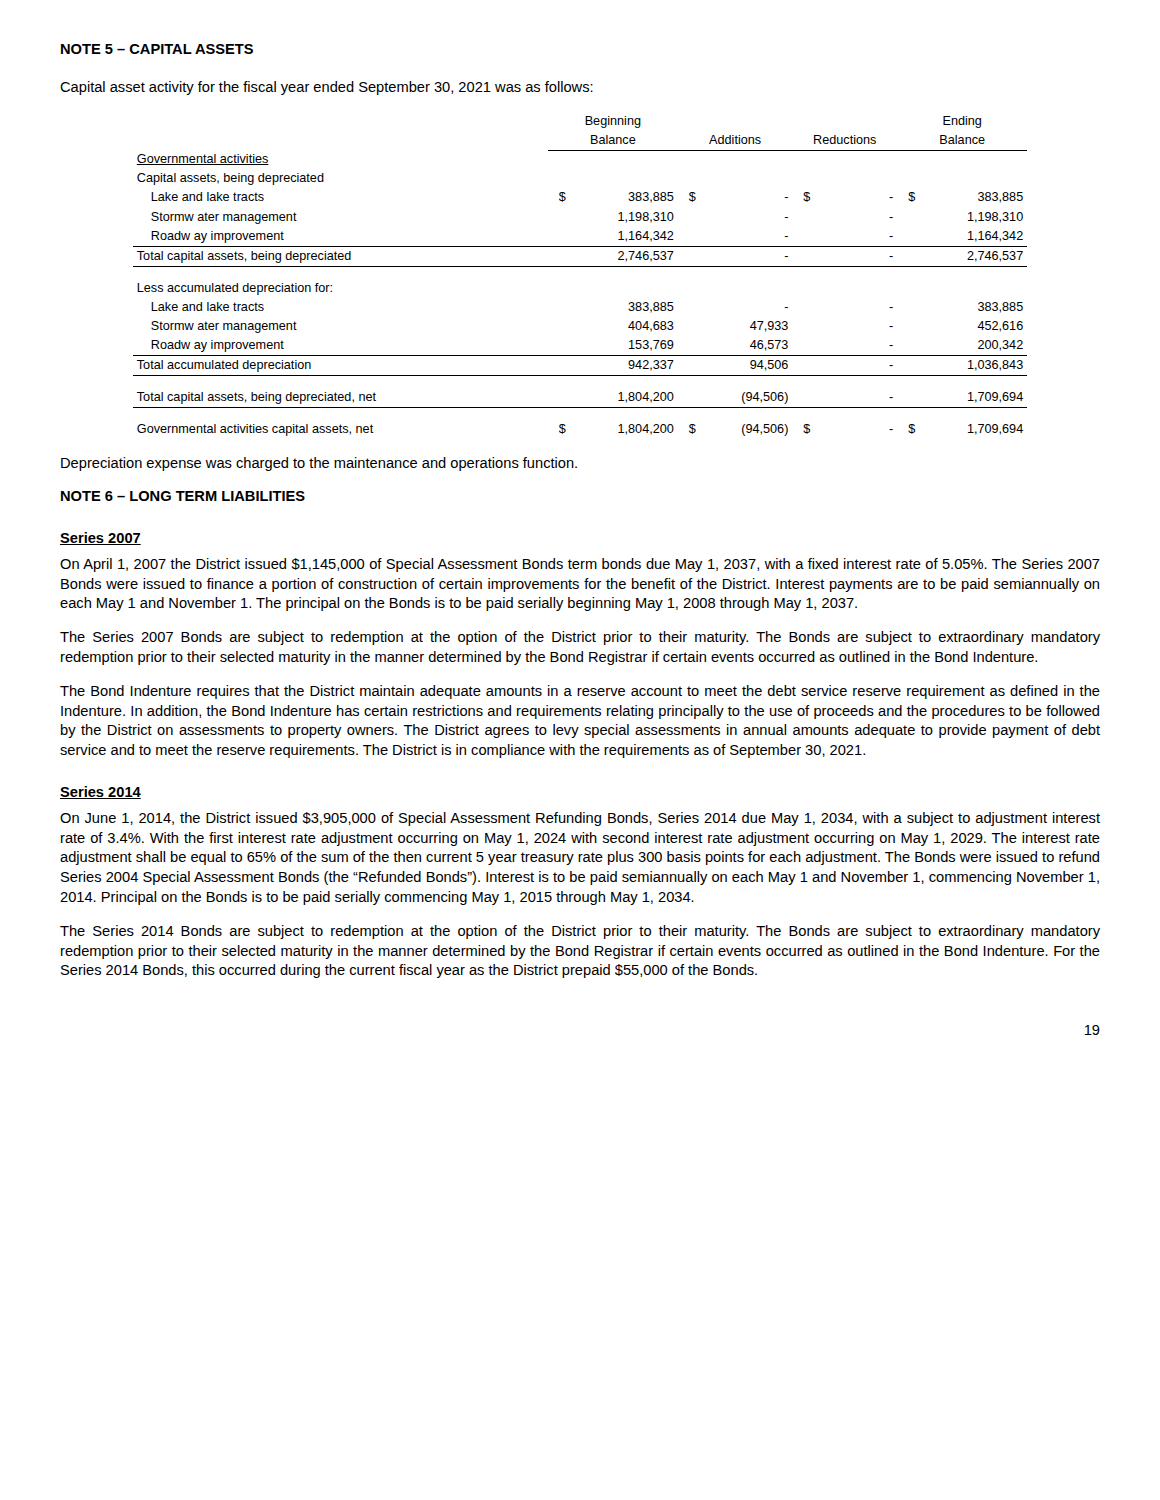NOTE 5 – CAPITAL ASSETS
Capital asset activity for the fiscal year ended September 30, 2021 was as follows:
| | Beginning | | | Ending |
| | Balance | Additions | Reductions | Balance |
| Governmental activities | |
| Capital assets, being depreciated | |
| Lake and lake tracts | $ | 383,885 | $ | - | $ | - | $ | 383,885 |
| Stormw ater management | | 1,198,310 | | - | | - | | 1,198,310 |
| Roadw ay improvement | | 1,164,342 | | - | | - | | 1,164,342 |
| Total capital assets, being depreciated | | 2,746,537 | | - | | - | | 2,746,537 |
| Less accumulated depreciation for: | |
| Lake and lake tracts | | 383,885 | | - | | - | | 383,885 |
| Stormw ater management | | 404,683 | | 47,933 | | - | | 452,616 |
| Roadw ay improvement | | 153,769 | | 46,573 | | - | | 200,342 |
| Total accumulated depreciation | | 942,337 | | 94,506 | | - | | 1,036,843 |
| Total capital assets, being depreciated, net | | 1,804,200 | | (94,506) | | - | | 1,709,694 |
| Governmental activities capital assets, net | $ | 1,804,200 | $ | (94,506) | $ | - | $ | 1,709,694 |
Depreciation expense was charged to the maintenance and operations function.
NOTE 6 – LONG TERM LIABILITIES
Series 2007
On April 1, 2007 the District issued $1,145,000 of Special Assessment Bonds term bonds due May 1, 2037, with a fixed interest rate of 5.05%. The Series 2007 Bonds were issued to finance a portion of construction of certain improvements for the benefit of the District. Interest payments are to be paid semiannually on each May 1 and November 1. The principal on the Bonds is to be paid serially beginning May 1, 2008 through May 1, 2037.
The Series 2007 Bonds are subject to redemption at the option of the District prior to their maturity. The Bonds are subject to extraordinary mandatory redemption prior to their selected maturity in the manner determined by the Bond Registrar if certain events occurred as outlined in the Bond Indenture.
The Bond Indenture requires that the District maintain adequate amounts in a reserve account to meet the debt service reserve requirement as defined in the Indenture. In addition, the Bond Indenture has certain restrictions and requirements relating principally to the use of proceeds and the procedures to be followed by the District on assessments to property owners. The District agrees to levy special assessments in annual amounts adequate to provide payment of debt service and to meet the reserve requirements. The District is in compliance with the requirements as of September 30, 2021.
Series 2014
On June 1, 2014, the District issued $3,905,000 of Special Assessment Refunding Bonds, Series 2014 due May 1, 2034, with a subject to adjustment interest rate of 3.4%. With the first interest rate adjustment occurring on May 1, 2024 with second interest rate adjustment occurring on May 1, 2029. The interest rate adjustment shall be equal to 65% of the sum of the then current 5 year treasury rate plus 300 basis points for each adjustment. The Bonds were issued to refund Series 2004 Special Assessment Bonds (the “Refunded Bonds”). Interest is to be paid semiannually on each May 1 and November 1, commencing November 1, 2014. Principal on the Bonds is to be paid serially commencing May 1, 2015 through May 1, 2034.
The Series 2014 Bonds are subject to redemption at the option of the District prior to their maturity. The Bonds are subject to extraordinary mandatory redemption prior to their selected maturity in the manner determined by the Bond Registrar if certain events occurred as outlined in the Bond Indenture. For the Series 2014 Bonds, this occurred during the current fiscal year as the District prepaid $55,000 of the Bonds.
19